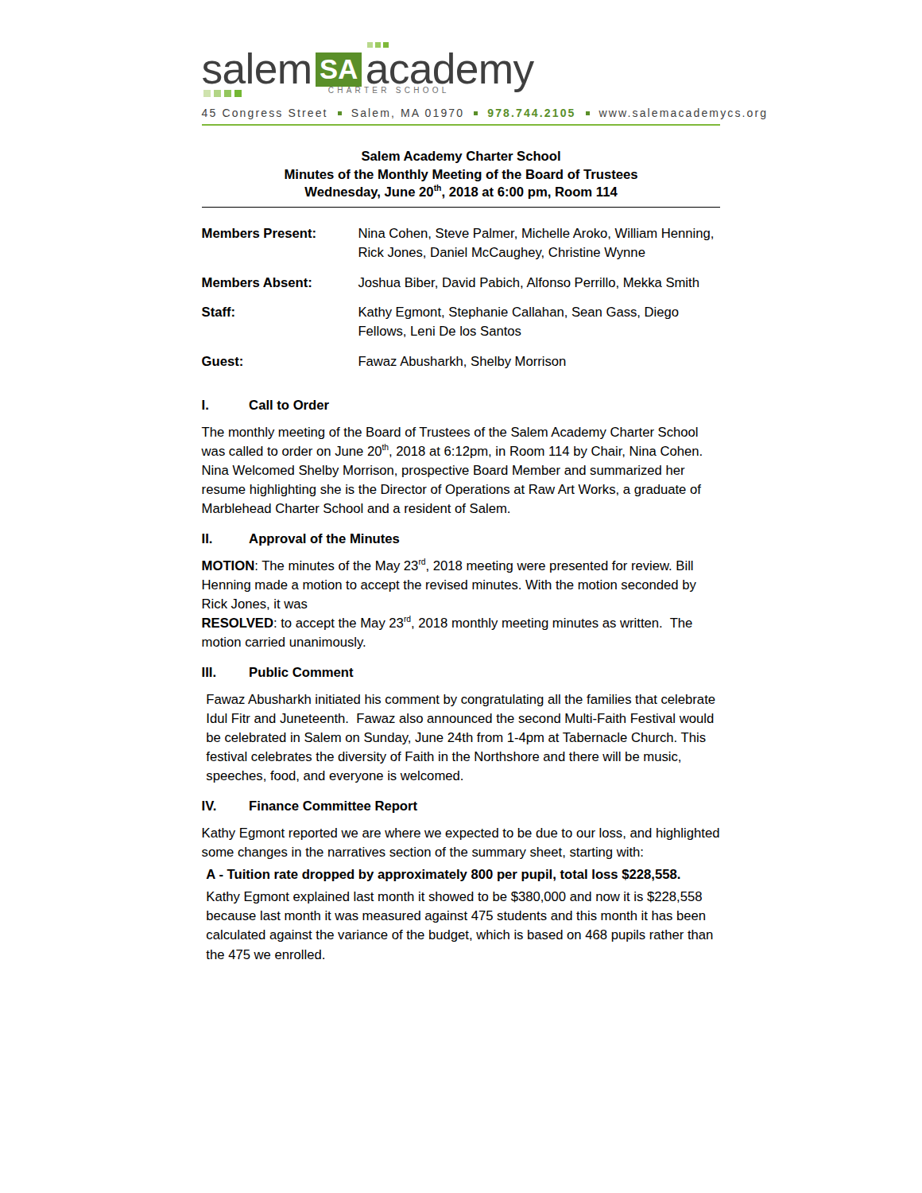salem SA academy
CHARTER SCHOOL
45 Congress Street Salem, MA 01970 978.744.2105 www.salemacademycs.org
Salem Academy Charter School
Minutes of the Monthly Meeting of the Board of Trustees
Wednesday, June 20th, 2018 at 6:00 pm, Room 114
| Members Present: | Nina Cohen, Steve Palmer, Michelle Aroko, William Henning, Rick Jones, Daniel McCaughey, Christine Wynne |
| Members Absent: | Joshua Biber, David Pabich, Alfonso Perrillo, Mekka Smith |
| Staff: | Kathy Egmont, Stephanie Callahan, Sean Gass, Diego Fellows, Leni De los Santos |
| Guest: | Fawaz Abusharkh, Shelby Morrison |
I. Call to Order
The monthly meeting of the Board of Trustees of the Salem Academy Charter School was called to order on June 20th, 2018 at 6:12pm, in Room 114 by Chair, Nina Cohen. Nina Welcomed Shelby Morrison, prospective Board Member and summarized her resume highlighting she is the Director of Operations at Raw Art Works, a graduate of Marblehead Charter School and a resident of Salem.
II. Approval of the Minutes
MOTION: The minutes of the May 23rd, 2018 meeting were presented for review. Bill Henning made a motion to accept the revised minutes. With the motion seconded by Rick Jones, it was
RESOLVED: to accept the May 23rd, 2018 monthly meeting minutes as written. The motion carried unanimously.
III. Public Comment
Fawaz Abusharkh initiated his comment by congratulating all the families that celebrate Idul Fitr and Juneteenth. Fawaz also announced the second Multi-Faith Festival would be celebrated in Salem on Sunday, June 24th from 1-4pm at Tabernacle Church. This festival celebrates the diversity of Faith in the Northshore and there will be music, speeches, food, and everyone is welcomed.
IV. Finance Committee Report
Kathy Egmont reported we are where we expected to be due to our loss, and highlighted some changes in the narratives section of the summary sheet, starting with:
A - Tuition rate dropped by approximately 800 per pupil, total loss $228,558.
Kathy Egmont explained last month it showed to be $380,000 and now it is $228,558 because last month it was measured against 475 students and this month it has been calculated against the variance of the budget, which is based on 468 pupils rather than the 475 we enrolled.